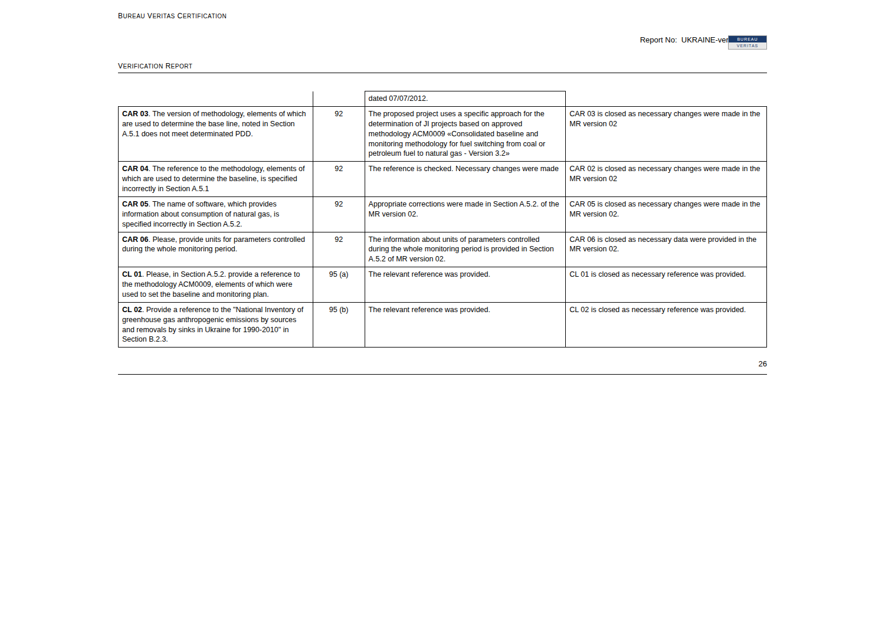BUREAU VERITAS CERTIFICATION
Report No: UKRAINE-ver/0761/2012
BUREAU
VERITAS
VERIFICATION REPORT
| | | dated 07/07/2012. | |
| CAR 03 . The version of methodology, elements of which are used to determine the base line, noted in Section A.5.1 does not meet determinated PDD. | 92 | The proposed project uses a specific approach for the determination of JI projects based on approved methodology ACM0009 «Consolidated baseline and monitoring methodology for fuel switching from coal or petroleum fuel to natural gas - Version 3.2» | CAR 03 is closed as necessary changes were made in the MR version 02 |
| CAR 04 . The reference to the methodology, elements of which are used to determine the baseline, is specified incorrectly in Section A.5.1 | 92 | The reference is checked. Necessary changes were made | CAR 02 is closed as necessary changes were made in the MR version 02 |
| CAR 05 . The name of software, which provides information about consumption of natural gas, is specified incorrectly in Section A.5.2. | 92 | Appropriate corrections were made in Section A.5.2. of the MR version 02. | CAR 05 is closed as necessary changes were made in the MR version 02. |
| CAR 06 . Please, provide units for parameters controlled during the whole monitoring period. | 92 | The information about units of parameters controlled during the whole monitoring period is provided in Section A.5.2 of MR version 02. | CAR 06 is closed as necessary data were provided in the MR version 02. |
| CL 01 . Please, in Section A.5.2. provide a reference to the methodology ACM0009, elements of which were used to set the baseline and monitoring plan. | 95 (a) | The relevant reference was provided. | CL 01 is closed as necessary reference was provided. |
| CL 02 . Provide a reference to the "National Inventory of greenhouse gas anthropogenic emissions by sources and removals by sinks in Ukraine for 1990-2010" in Section B.2.3. | 95 (b) | The relevant reference was provided. | CL 02 is closed as necessary reference was provided. |
26